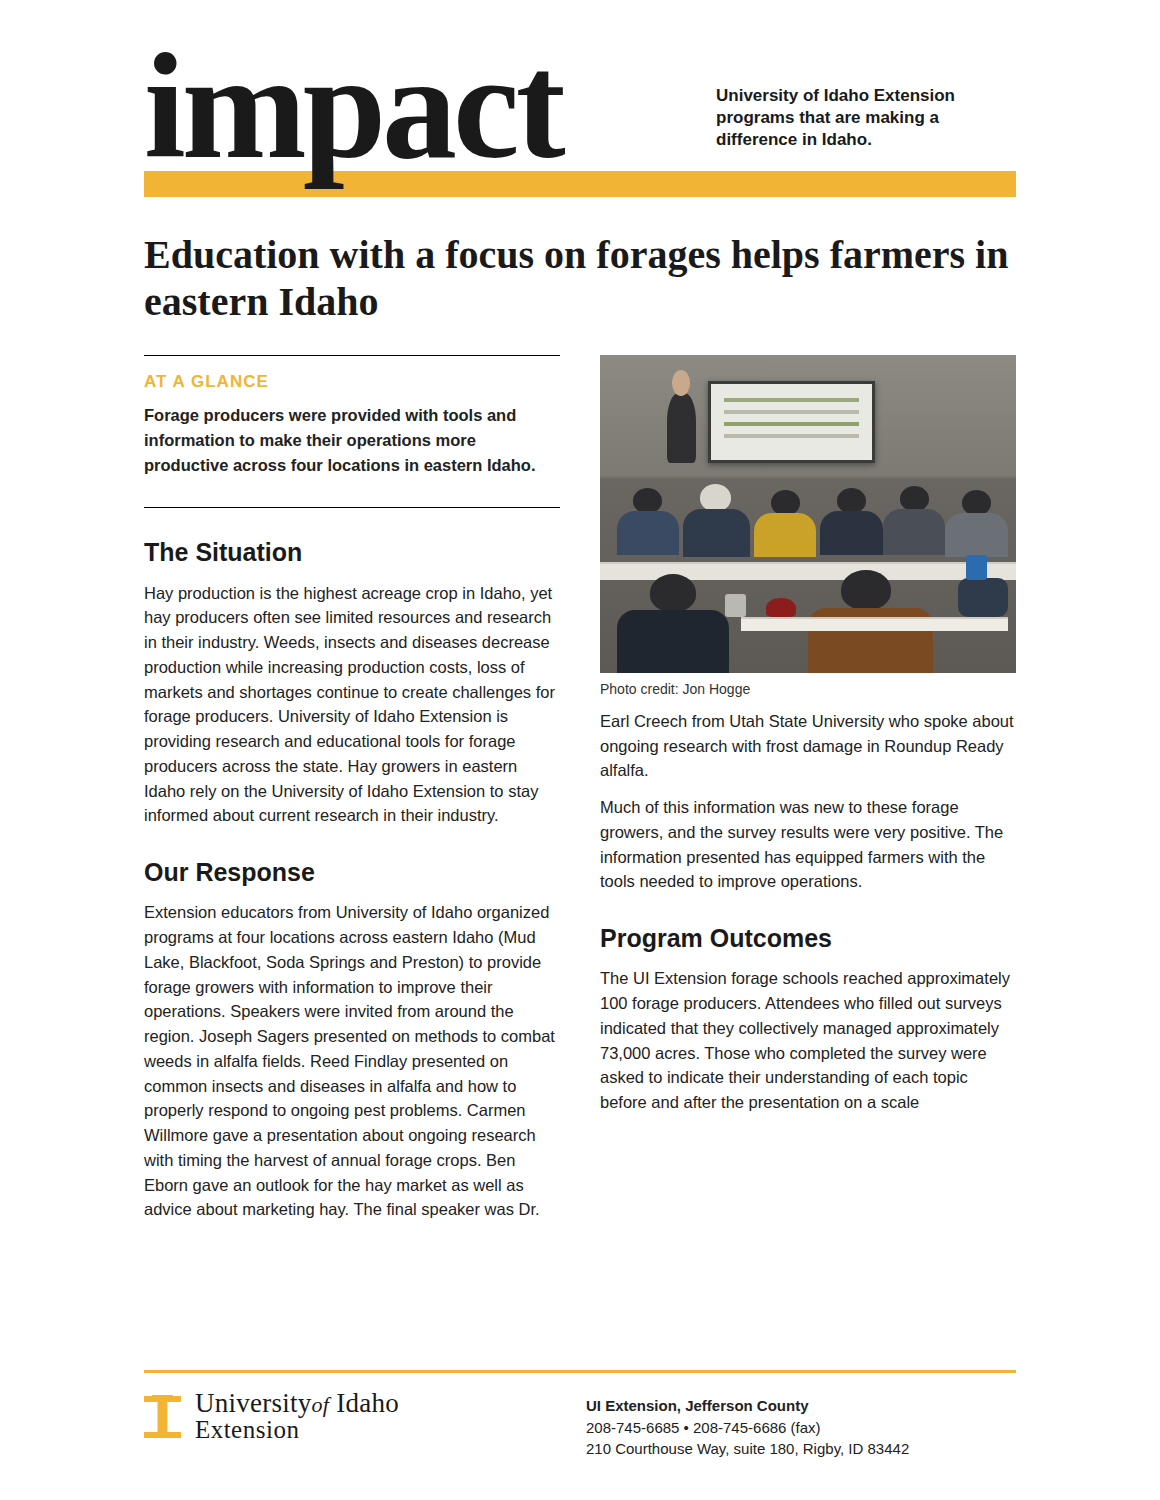impact
University of Idaho Extension programs that are making a difference in Idaho.
Education with a focus on forages helps farmers in eastern Idaho
At a Glance
Forage producers were provided with tools and information to make their operations more productive across four locations in eastern Idaho.
The Situation
Hay production is the highest acreage crop in Idaho, yet hay producers often see limited resources and research in their industry. Weeds, insects and diseases decrease production while increasing production costs, loss of markets and shortages continue to create challenges for forage producers. University of Idaho Extension is providing research and educational tools for forage producers across the state. Hay growers in eastern Idaho rely on the University of Idaho Extension to stay informed about current research in their industry.
Our Response
Extension educators from University of Idaho organized programs at four locations across eastern Idaho (Mud Lake, Blackfoot, Soda Springs and Preston) to provide forage growers with information to improve their operations. Speakers were invited from around the region. Joseph Sagers presented on methods to combat weeds in alfalfa fields. Reed Findlay presented on common insects and diseases in alfalfa and how to properly respond to ongoing pest problems. Carmen Willmore gave a presentation about ongoing research with timing the harvest of annual forage crops. Ben Eborn gave an outlook for the hay market as well as advice about marketing hay. The final speaker was Dr.
Photo credit: Jon Hogge
Earl Creech from Utah State University who spoke about ongoing research with frost damage in Roundup Ready alfalfa.
Much of this information was new to these forage growers, and the survey results were very positive. The information presented has equipped farmers with the tools needed to improve operations.
Program Outcomes
The UI Extension forage schools reached approximately 100 forage producers. Attendees who filled out surveys indicated that they collectively managed approximately 73,000 acres. Those who completed the survey were asked to indicate their understanding of each topic before and after the presentation on a scale
I
Universityof Idaho
Extension
UI Extension, Jefferson County
208-745-6685 • 208-745-6686 (fax)
210 Courthouse Way, suite 180, Rigby, ID 83442